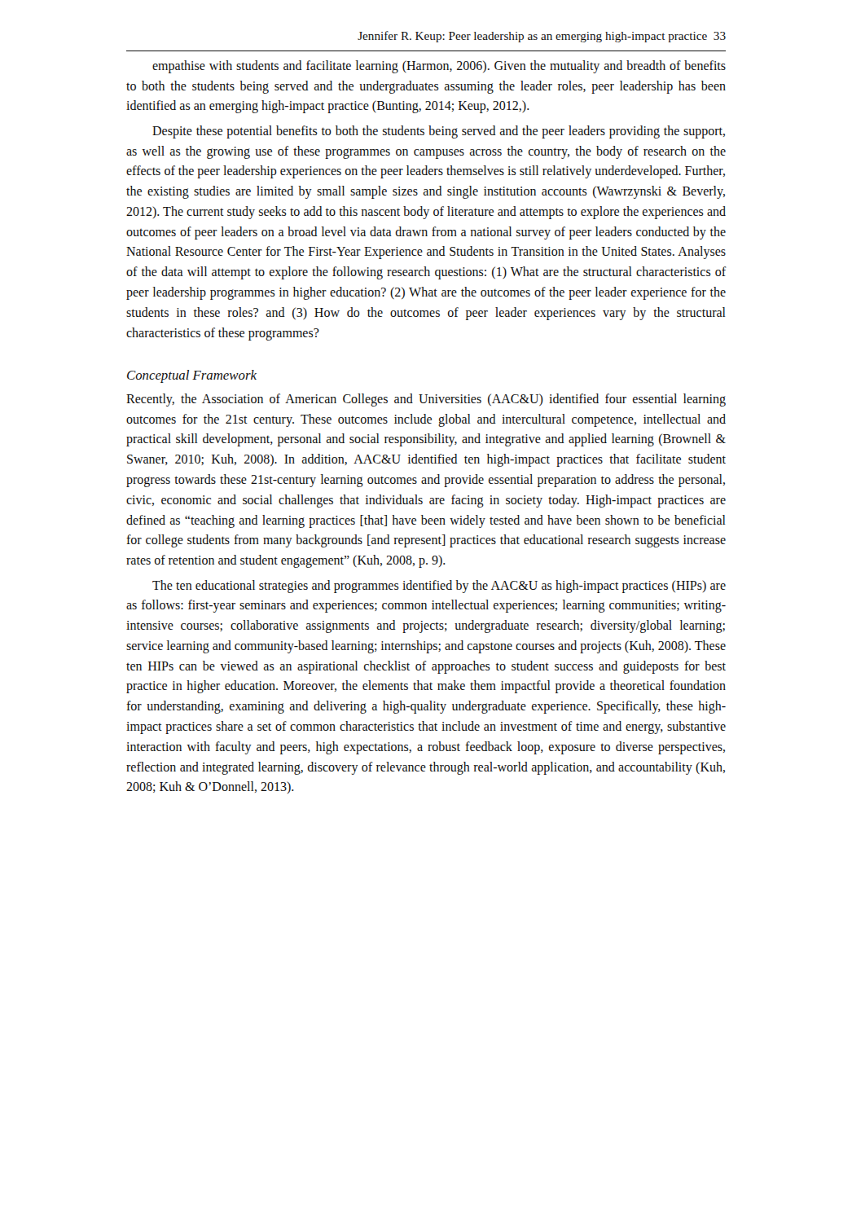Jennifer R. Keup: Peer leadership as an emerging high-impact practice 33
empathise with students and facilitate learning (Harmon, 2006). Given the mutuality and breadth of benefits to both the students being served and the undergraduates assuming the leader roles, peer leadership has been identified as an emerging high-impact practice (Bunting, 2014; Keup, 2012,).
Despite these potential benefits to both the students being served and the peer leaders providing the support, as well as the growing use of these programmes on campuses across the country, the body of research on the effects of the peer leadership experiences on the peer leaders themselves is still relatively underdeveloped. Further, the existing studies are limited by small sample sizes and single institution accounts (Wawrzynski & Beverly, 2012). The current study seeks to add to this nascent body of literature and attempts to explore the experiences and outcomes of peer leaders on a broad level via data drawn from a national survey of peer leaders conducted by the National Resource Center for The First-Year Experience and Students in Transition in the United States. Analyses of the data will attempt to explore the following research questions: (1) What are the structural characteristics of peer leadership programmes in higher education? (2) What are the outcomes of the peer leader experience for the students in these roles? and (3) How do the outcomes of peer leader experiences vary by the structural characteristics of these programmes?
Conceptual Framework
Recently, the Association of American Colleges and Universities (AAC&U) identified four essential learning outcomes for the 21st century. These outcomes include global and intercultural competence, intellectual and practical skill development, personal and social responsibility, and integrative and applied learning (Brownell & Swaner, 2010; Kuh, 2008). In addition, AAC&U identified ten high-impact practices that facilitate student progress towards these 21st-century learning outcomes and provide essential preparation to address the personal, civic, economic and social challenges that individuals are facing in society today. High-impact practices are defined as “teaching and learning practices [that] have been widely tested and have been shown to be beneficial for college students from many backgrounds [and represent] practices that educational research suggests increase rates of retention and student engagement” (Kuh, 2008, p. 9).
The ten educational strategies and programmes identified by the AAC&U as high-impact practices (HIPs) are as follows: first-year seminars and experiences; common intellectual experiences; learning communities; writing-intensive courses; collaborative assignments and projects; undergraduate research; diversity/global learning; service learning and community-based learning; internships; and capstone courses and projects (Kuh, 2008). These ten HIPs can be viewed as an aspirational checklist of approaches to student success and guideposts for best practice in higher education. Moreover, the elements that make them impactful provide a theoretical foundation for understanding, examining and delivering a high-quality undergraduate experience. Specifically, these high-impact practices share a set of common characteristics that include an investment of time and energy, substantive interaction with faculty and peers, high expectations, a robust feedback loop, exposure to diverse perspectives, reflection and integrated learning, discovery of relevance through real-world application, and accountability (Kuh, 2008; Kuh & O’Donnell, 2013).